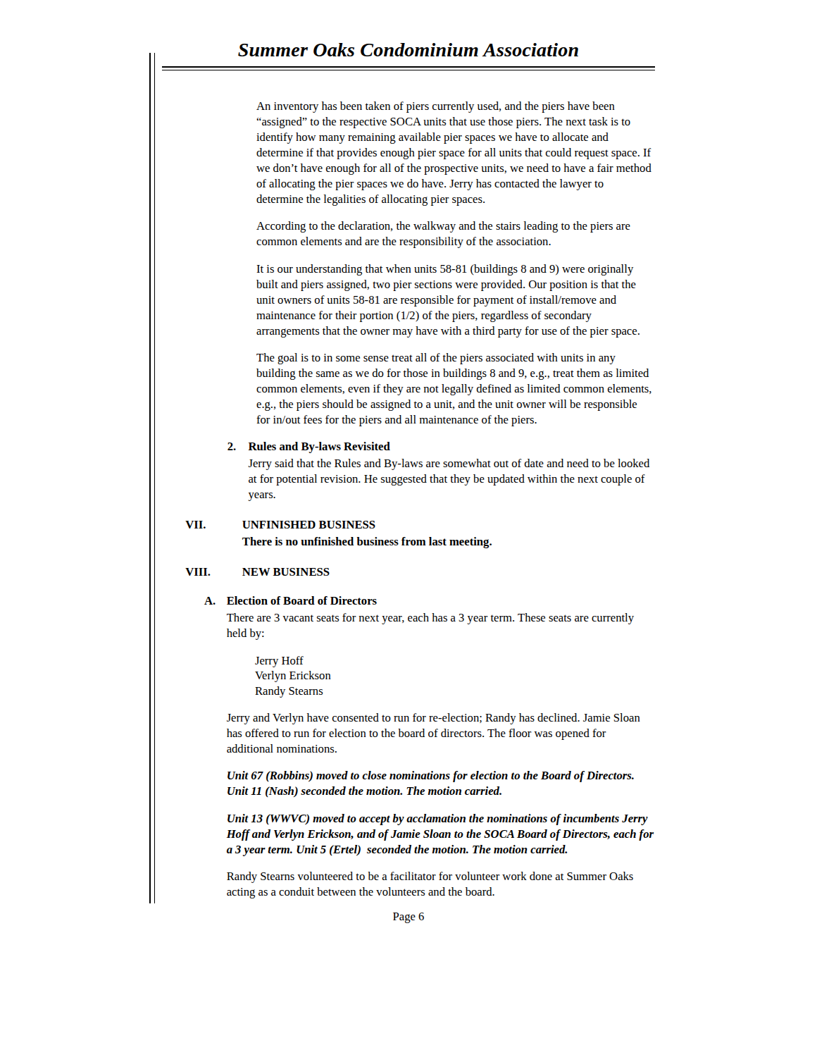Summer Oaks Condominium Association
An inventory has been taken of piers currently used, and the piers have been “assigned” to the respective SOCA units that use those piers. The next task is to identify how many remaining available pier spaces we have to allocate and determine if that provides enough pier space for all units that could request space. If we don’t have enough for all of the prospective units, we need to have a fair method of allocating the pier spaces we do have. Jerry has contacted the lawyer to determine the legalities of allocating pier spaces.
According to the declaration, the walkway and the stairs leading to the piers are common elements and are the responsibility of the association.
It is our understanding that when units 58-81 (buildings 8 and 9) were originally built and piers assigned, two pier sections were provided. Our position is that the unit owners of units 58-81 are responsible for payment of install/remove and maintenance for their portion (1/2) of the piers, regardless of secondary arrangements that the owner may have with a third party for use of the pier space.
The goal is to in some sense treat all of the piers associated with units in any building the same as we do for those in buildings 8 and 9, e.g., treat them as limited common elements, even if they are not legally defined as limited common elements, e.g., the piers should be assigned to a unit, and the unit owner will be responsible for in/out fees for the piers and all maintenance of the piers.
2.
Rules and By-laws Revisited Jerry said that the Rules and By-laws are somewhat out of date and need to be looked at for potential revision. He suggested that they be updated within the next couple of years.
VII.
UNFINISHED BUSINESS There is no unfinished business from last meeting.
VIII.
NEW BUSINESS
A.
Election of Board of Directors
There are 3 vacant seats for next year, each has a 3 year term. These seats are currently held by:
Jerry Hoff
Verlyn Erickson
Randy Stearns
Jerry and Verlyn have consented to run for re-election; Randy has declined. Jamie Sloan has offered to run for election to the board of directors. The floor was opened for additional nominations.
Unit 67 (Robbins) moved to close nominations for election to the Board of Directors. Unit 11 (Nash) seconded the motion. The motion carried.
Unit 13 (WWVC) moved to accept by acclamation the nominations of incumbents Jerry Hoff and Verlyn Erickson, and of Jamie Sloan to the SOCA Board of Directors, each for a 3 year term. Unit 5 (Ertel) seconded the motion. The motion carried.
Randy Stearns volunteered to be a facilitator for volunteer work done at Summer Oaks acting as a conduit between the volunteers and the board.
Page 6